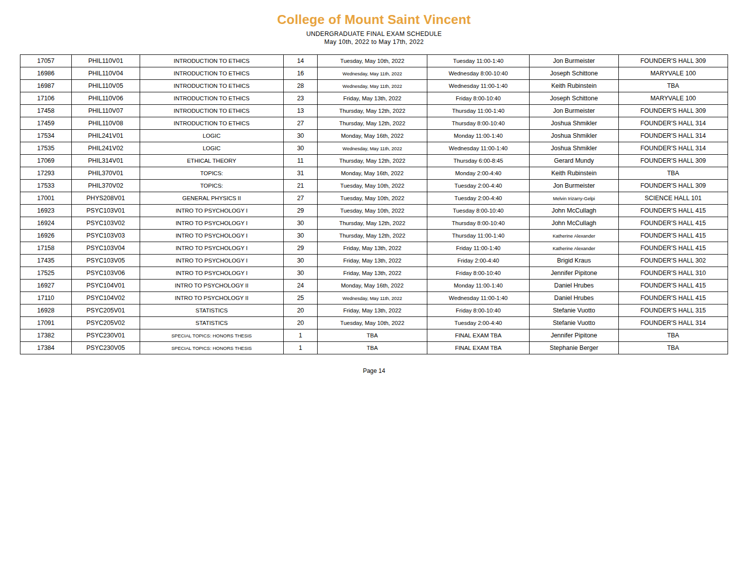College of Mount Saint Vincent
UNDERGRADUATE FINAL EXAM SCHEDULE May 10th, 2022 to May 17th, 2022
| 17057 | PHIL110V01 | INTRODUCTION TO ETHICS | 14 | Tuesday, May 10th, 2022 | Tuesday 11:00-1:40 | Jon Burmeister | FOUNDER'S HALL 309 |
| 16986 | PHIL110V04 | INTRODUCTION TO ETHICS | 16 | Wednesday, May 11th, 2022 | Wednesday 8:00-10:40 | Joseph Schittone | MARYVALE 100 |
| 16987 | PHIL110V05 | INTRODUCTION TO ETHICS | 28 | Wednesday, May 11th, 2022 | Wednesday 11:00-1:40 | Keith Rubinstein | TBA |
| 17106 | PHIL110V06 | INTRODUCTION TO ETHICS | 23 | Friday, May 13th, 2022 | Friday 8:00-10:40 | Joseph Schittone | MARYVALE 100 |
| 17458 | PHIL110V07 | INTRODUCTION TO ETHICS | 13 | Thursday, May 12th, 2022 | Thursday 11:00-1:40 | Jon Burmeister | FOUNDER'S HALL 309 |
| 17459 | PHIL110V08 | INTRODUCTION TO ETHICS | 27 | Thursday, May 12th, 2022 | Thursday 8:00-10:40 | Joshua Shmikler | FOUNDER'S HALL 314 |
| 17534 | PHIL241V01 | LOGIC | 30 | Monday, May 16th, 2022 | Monday 11:00-1:40 | Joshua Shmikler | FOUNDER'S HALL 314 |
| 17535 | PHIL241V02 | LOGIC | 30 | Wednesday, May 11th, 2022 | Wednesday 11:00-1:40 | Joshua Shmikler | FOUNDER'S HALL 314 |
| 17069 | PHIL314V01 | ETHICAL THEORY | 11 | Thursday, May 12th, 2022 | Thursday 6:00-8:45 | Gerard Mundy | FOUNDER'S HALL 309 |
| 17293 | PHIL370V01 | TOPICS: | 31 | Monday, May 16th, 2022 | Monday 2:00-4:40 | Keith Rubinstein | TBA |
| 17533 | PHIL370V02 | TOPICS: | 21 | Tuesday, May 10th, 2022 | Tuesday 2:00-4:40 | Jon Burmeister | FOUNDER'S HALL 309 |
| 17001 | PHYS208V01 | GENERAL PHYSICS II | 27 | Tuesday, May 10th, 2022 | Tuesday 2:00-4:40 | Melvin Irizarry-Gelpi | SCIENCE HALL 101 |
| 16923 | PSYC103V01 | INTRO TO PSYCHOLOGY I | 29 | Tuesday, May 10th, 2022 | Tuesday 8:00-10:40 | John McCullagh | FOUNDER'S HALL 415 |
| 16924 | PSYC103V02 | INTRO TO PSYCHOLOGY I | 30 | Thursday, May 12th, 2022 | Thursday 8:00-10:40 | John McCullagh | FOUNDER'S HALL 415 |
| 16926 | PSYC103V03 | INTRO TO PSYCHOLOGY I | 30 | Thursday, May 12th, 2022 | Thursday 11:00-1:40 | Katherine Alexander | FOUNDER'S HALL 415 |
| 17158 | PSYC103V04 | INTRO TO PSYCHOLOGY I | 29 | Friday, May 13th, 2022 | Friday 11:00-1:40 | Katherine Alexander | FOUNDER'S HALL 415 |
| 17435 | PSYC103V05 | INTRO TO PSYCHOLOGY I | 30 | Friday, May 13th, 2022 | Friday 2:00-4:40 | Brigid Kraus | FOUNDER'S HALL 302 |
| 17525 | PSYC103V06 | INTRO TO PSYCHOLOGY I | 30 | Friday, May 13th, 2022 | Friday 8:00-10:40 | Jennifer Pipitone | FOUNDER'S HALL 310 |
| 16927 | PSYC104V01 | INTRO TO PSYCHOLOGY II | 24 | Monday, May 16th, 2022 | Monday 11:00-1:40 | Daniel Hrubes | FOUNDER'S HALL 415 |
| 17110 | PSYC104V02 | INTRO TO PSYCHOLOGY II | 25 | Wednesday, May 11th, 2022 | Wednesday 11:00-1:40 | Daniel Hrubes | FOUNDER'S HALL 415 |
| 16928 | PSYC205V01 | STATISTICS | 20 | Friday, May 13th, 2022 | Friday 8:00-10:40 | Stefanie Vuotto | FOUNDER'S HALL 315 |
| 17091 | PSYC205V02 | STATISTICS | 20 | Tuesday, May 10th, 2022 | Tuesday 2:00-4:40 | Stefanie Vuotto | FOUNDER'S HALL 314 |
| 17382 | PSYC230V01 | SPECIAL TOPICS: HONORS THESIS | 1 | TBA | FINAL EXAM TBA | Jennifer Pipitone | TBA |
| 17384 | PSYC230V05 | SPECIAL TOPICS: HONORS THESIS | 1 | TBA | FINAL EXAM TBA | Stephanie Berger | TBA |
Page 14